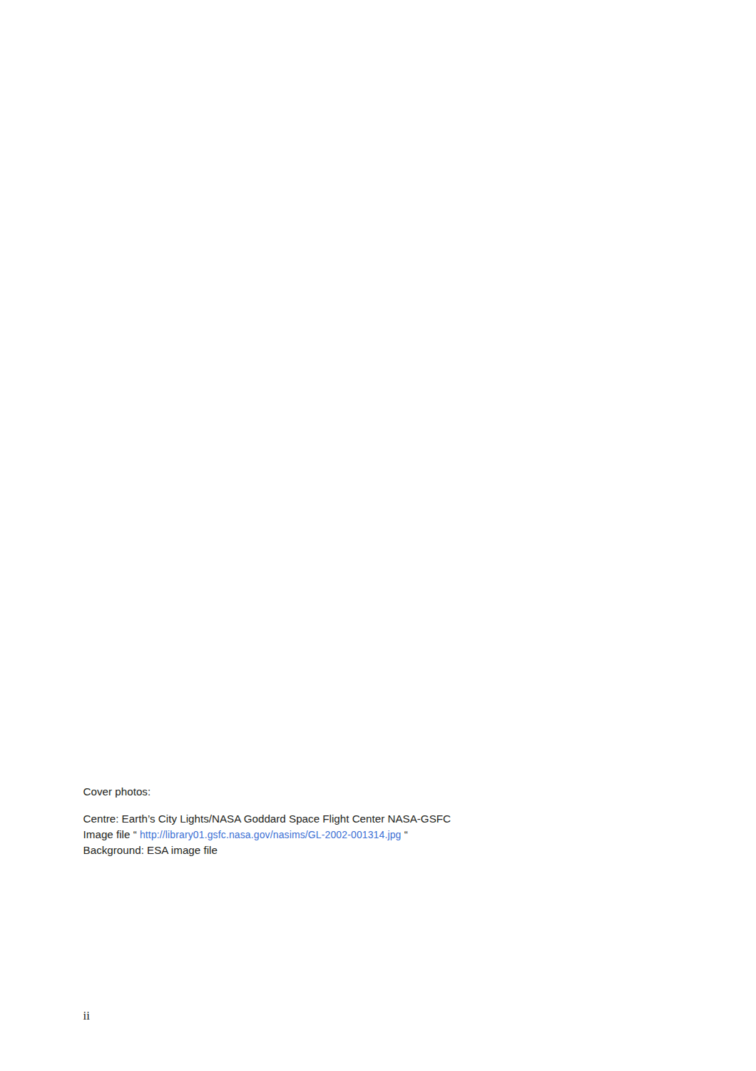Cover photos:
Centre: Earth’s City Lights/NASA Goddard Space Flight Center NASA-GSFC
Image file “ http://library01.gsfc.nasa.gov/nasims/GL-2002-001314.jpg “
Background: ESA image file
ii